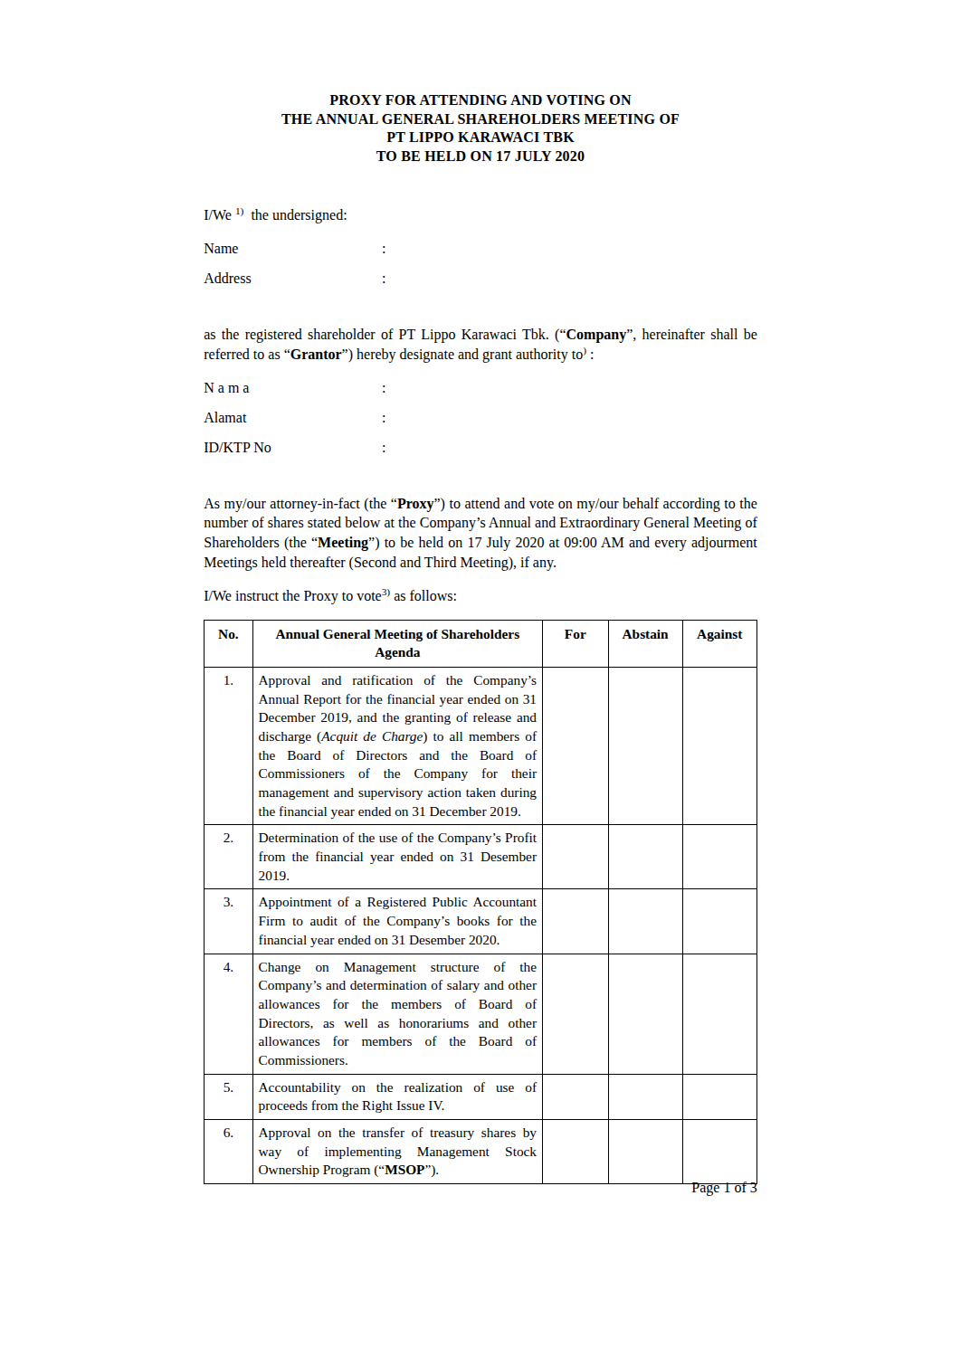PROXY FOR ATTENDING AND VOTING ON
THE ANNUAL GENERAL SHAREHOLDERS MEETING OF
PT LIPPO KARAWACI TBK
TO BE HELD ON 17 JULY 2020
I/We 1) the undersigned:
| Name | : | |
| Address | : | |
as the registered shareholder of PT Lippo Karawaci Tbk. (“Company”, hereinafter shall be referred to as “Grantor”) hereby designate and grant authority to) :
| N a m a | : | |
| Alamat | : | |
| ID/KTP No | : | |
As my/our attorney-in-fact (the “Proxy”) to attend and vote on my/our behalf according to the number of shares stated below at the Company’s Annual and Extraordinary General Meeting of Shareholders (the “Meeting”) to be held on 17 July 2020 at 09:00 AM and every adjourment Meetings held thereafter (Second and Third Meeting), if any.
I/We instruct the Proxy to vote3) as follows:
| No. | Annual General Meeting of Shareholders Agenda | For | Abstain | Against |
| --- | --- | --- | --- | --- |
| 1. | Approval and ratification of the Company’s Annual Report for the financial year ended on 31 December 2019, and the granting of release and discharge ( Acquit de Charge ) to all members of the Board of Directors and the Board of Commissioners of the Company for their management and supervisory action taken during the financial year ended on 31 December 2019. | | | |
| 2. | Determination of the use of the Company’s Profit from the financial year ended on 31 Desember 2019. | | | |
| 3. | Appointment of a Registered Public Accountant Firm to audit of the Company’s books for the financial year ended on 31 Desember 2020. | | | |
| 4. | Change on Management structure of the Company’s and determination of salary and other allowances for the members of Board of Directors, as well as honorariums and other allowances for members of the Board of Commissioners. | | | |
| 5. | Accountability on the realization of use of proceeds from the Right Issue IV. | | | |
| 6. | Approval on the transfer of treasury shares by way of implementing Management Stock Ownership Program (“ MSOP ”). | | | |
Page 1 of 3